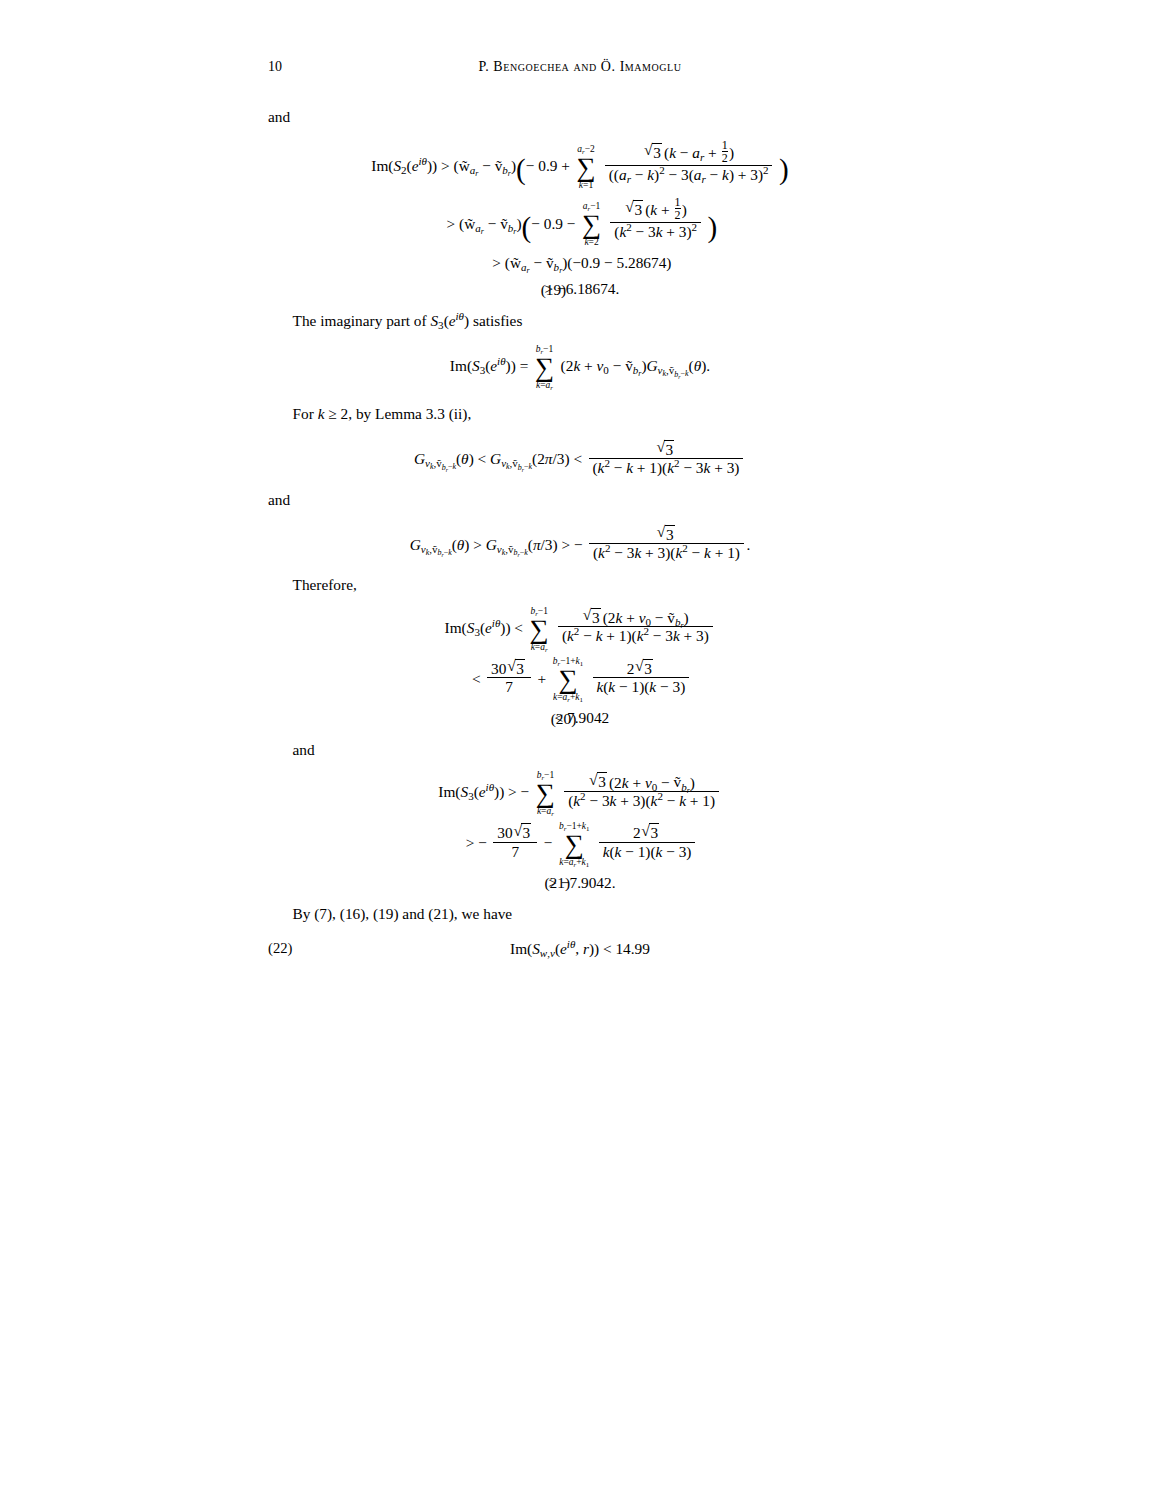10 P. Bengoechea and Ö. Imamoglu
and
Im(S2(eiθ))
>
(w̃ar − ṽbr)(− 0.9 + ar−2∑k=1 3(k − ar + 12)((ar − k)2 − 3(ar − k) + 3)2 )
>
(w̃ar − ṽbr)(− 0.9 − ar−1∑k=2 3(k + 12)(k2 − 3k + 3)2 )
>
(w̃ar − ṽbr)(−0.9 − 5.28674)
(19)
>
−6.18674.
The imaginary part of S3(eiθ) satisfies
Im(S3(eiθ)) = br−1∑k=ar (2k + v0 − ṽbr)Gvk,ṽbr−k(θ).
For k ≥ 2, by Lemma 3.3 (ii),
Gvk,ṽbr−k(θ) < Gvk,ṽbr−k(2π/3) < 3(k2 − k + 1)(k2 − 3k + 3)
and
Gvk,ṽbr−k(θ) > Gvk,ṽbr−k(π/3) > − 3(k2 − 3k + 3)(k2 − k + 1).
Therefore,
Im(S3(eiθ))
<
br−1∑k=ar 3(2k + v0 − ṽbr)(k2 − k + 1)(k2 − 3k + 3)
<
3037 + br−1+k1∑k=ar+k1 23 k(k − 1)(k − 3)
(20)
<
7.9042
and
Im(S3(eiθ))
>
− br−1∑k=ar 3(2k + v0 − ṽbr)(k2 − 3k + 3)(k2 − k + 1)
>
− 3037 − br−1+k1∑k=ar+k1 23 k(k − 1)(k − 3)
(21)
>
−7.9042.
By (7), (16), (19) and (21), we have
(22) Im(Sw,v(eiθ, r)) < 14.99